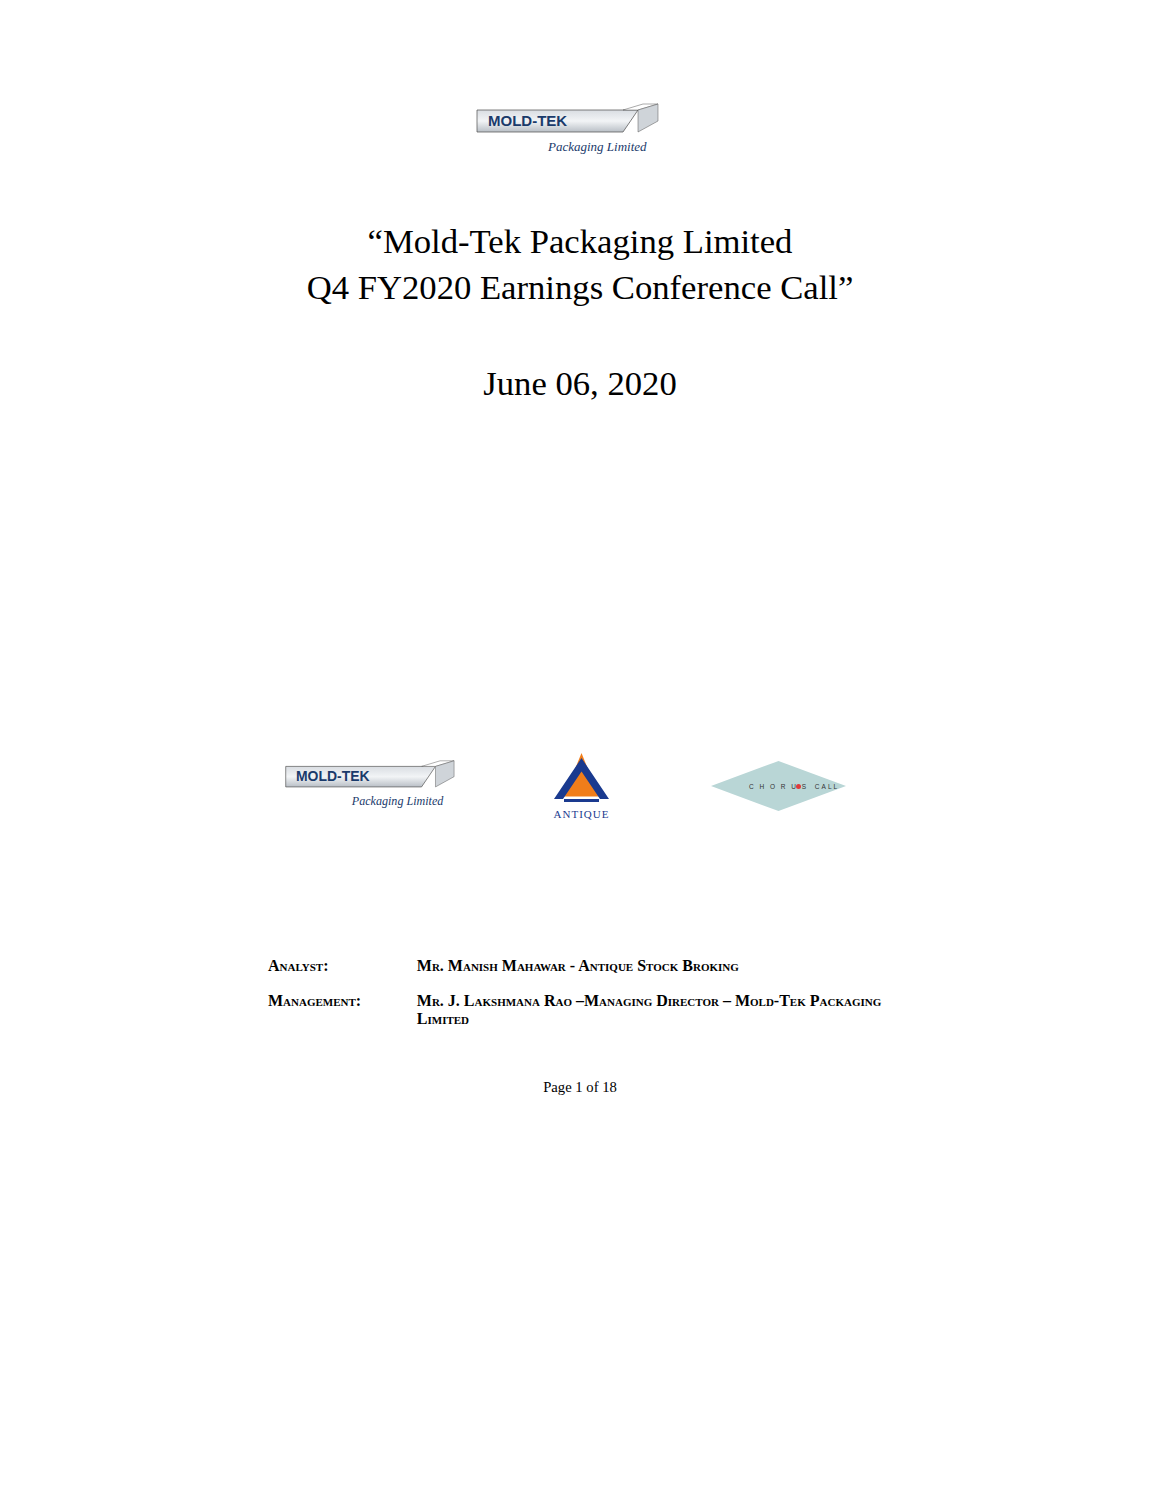“Mold-Tek Packaging Limited
Q4 FY2020 Earnings Conference Call”
June 06, 2020
| Analyst: | Mr. Manish Mahawar - Antique Stock Broking |
| Management: | Mr. J. Lakshmana Rao –Managing Director – Mold-Tek Packaging Limited |
Page 1 of 18